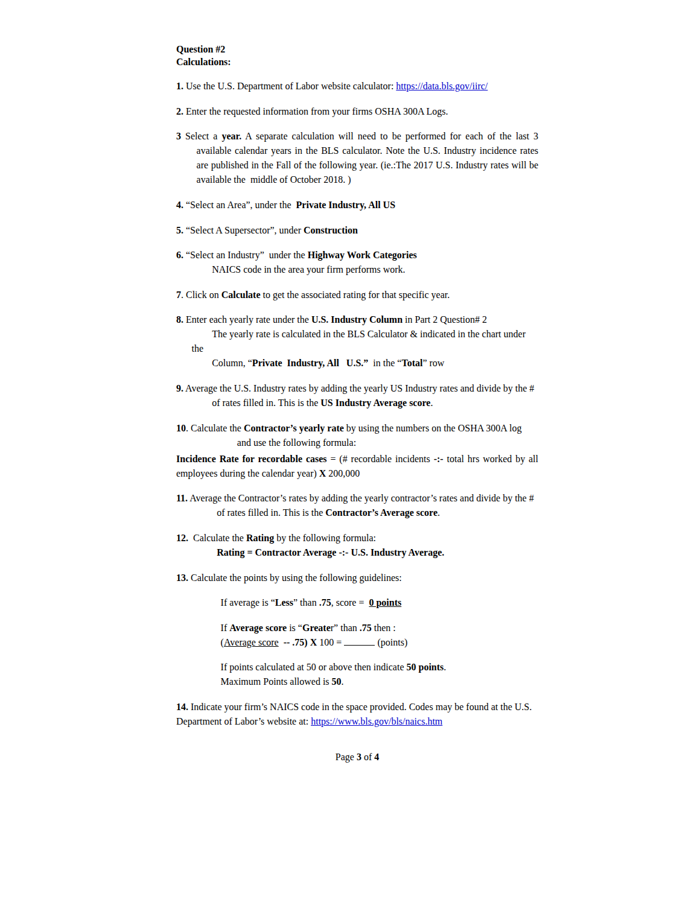Question #2Calculations:
1. Use the U.S. Department of Labor website calculator: https://data.bls.gov/iirc/
2. Enter the requested information from your firms OSHA 300A Logs.
3 Select a year. A separate calculation will need to be performed for each of the last 3 available calendar years in the BLS calculator. Note the U.S. Industry incidence rates are published in the Fall of the following year. (ie.:The 2017 U.S. Industry rates will be available the middle of October 2018. )
4. “Select an Area”, under the Private Industry, All US
5. “Select A Supersector”, under Construction
6. “Select an Industry” under the Highway Work Categories
NAICS code in the area your firm performs work.
7. Click on Calculate to get the associated rating for that specific year.
8. Enter each yearly rate under the U.S. Industry Column in Part 2 Question# 2
The yearly rate is calculated in the BLS Calculator & indicated in the chart under the
Column, “Private Industry, All U.S.” in the “Total” row
9. Average the U.S. Industry rates by adding the yearly US Industry rates and divide by the # of rates filled in. This is the US Industry Average score.
10. Calculate the Contractor’s yearly rate by using the numbers on the OSHA 300A log and use the following formula:
Incidence Rate for recordable cases = (# recordable incidents -:- total hrs worked by all employees during the calendar year) X 200,000
11. Average the Contractor’s rates by adding the yearly contractor’s rates and divide by the # of rates filled in. This is the Contractor’s Average score.
12. Calculate the Rating by the following formula:
Rating = Contractor Average -:- U.S. Industry Average.
13. Calculate the points by using the following guidelines:
If average is “Less” than .75, score = 0 points
If Average score is “Greater” than .75 then :
(Average score -- .75) X 100 = (points)
If points calculated at 50 or above then indicate 50 points.
Maximum Points allowed is 50.
14. Indicate your firm’s NAICS code in the space provided. Codes may be found at the U.S. Department of Labor’s website at: https://www.bls.gov/bls/naics.htm
Page 3 of 4